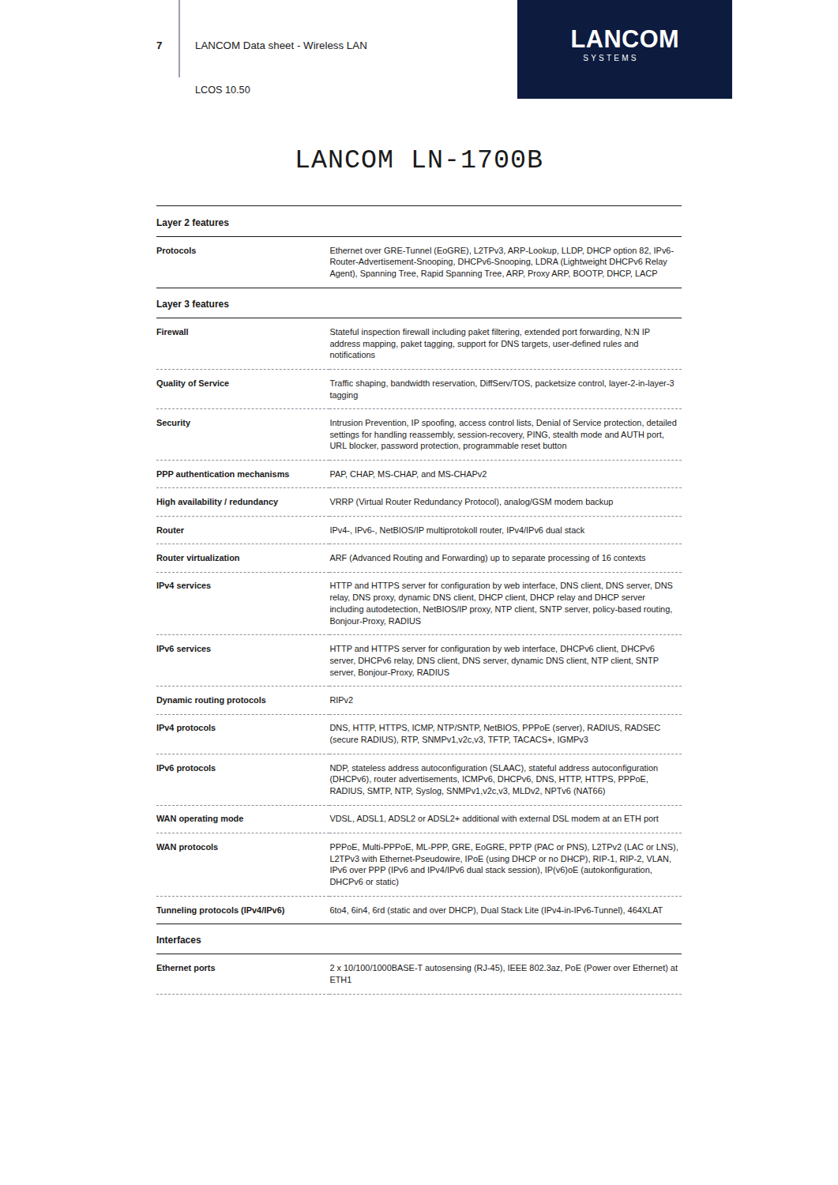7
LANCOM Data sheet - Wireless LAN
LCOS 10.50
lancom-systems.com
LANCOMSYSTEMS
LANCOM LN-1700B
| Layer 2 features |
| Protocols | Ethernet over GRE-Tunnel (EoGRE), L2TPv3, ARP-Lookup, LLDP, DHCP option 82, IPv6-Router-Advertisement-Snooping, DHCPv6-Snooping, LDRA (Lightweight DHCPv6 Relay Agent), Spanning Tree, Rapid Spanning Tree, ARP, Proxy ARP, BOOTP, DHCP, LACP |
| Layer 3 features |
| Firewall | Stateful inspection firewall including paket filtering, extended port forwarding, N:N IP address mapping, paket tagging, support for DNS targets, user-defined rules and notifications |
| Quality of Service | Traffic shaping, bandwidth reservation, DiffServ/TOS, packetsize control, layer-2-in-layer-3 tagging |
| Security | Intrusion Prevention, IP spoofing, access control lists, Denial of Service protection, detailed settings for handling reassembly, session-recovery, PING, stealth mode and AUTH port, URL blocker, password protection, programmable reset button |
| PPP authentication mechanisms | PAP, CHAP, MS-CHAP, and MS-CHAPv2 |
| High availability / redundancy | VRRP (Virtual Router Redundancy Protocol), analog/GSM modem backup |
| Router | IPv4-, IPv6-, NetBIOS/IP multiprotokoll router, IPv4/IPv6 dual stack |
| Router virtualization | ARF (Advanced Routing and Forwarding) up to separate processing of 16 contexts |
| IPv4 services | HTTP and HTTPS server for configuration by web interface, DNS client, DNS server, DNS relay, DNS proxy, dynamic DNS client, DHCP client, DHCP relay and DHCP server including autodetection, NetBIOS/IP proxy, NTP client, SNTP server, policy-based routing, Bonjour-Proxy, RADIUS |
| IPv6 services | HTTP and HTTPS server for configuration by web interface, DHCPv6 client, DHCPv6 server, DHCPv6 relay, DNS client, DNS server, dynamic DNS client, NTP client, SNTP server, Bonjour-Proxy, RADIUS |
| Dynamic routing protocols | RIPv2 |
| IPv4 protocols | DNS, HTTP, HTTPS, ICMP, NTP/SNTP, NetBIOS, PPPoE (server), RADIUS, RADSEC (secure RADIUS), RTP, SNMPv1,v2c,v3, TFTP, TACACS+, IGMPv3 |
| IPv6 protocols | NDP, stateless address autoconfiguration (SLAAC), stateful address autoconfiguration (DHCPv6), router advertisements, ICMPv6, DHCPv6, DNS, HTTP, HTTPS, PPPoE, RADIUS, SMTP, NTP, Syslog, SNMPv1,v2c,v3, MLDv2, NPTv6 (NAT66) |
| WAN operating mode | VDSL, ADSL1, ADSL2 or ADSL2+ additional with external DSL modem at an ETH port |
| WAN protocols | PPPoE, Multi-PPPoE, ML-PPP, GRE, EoGRE, PPTP (PAC or PNS), L2TPv2 (LAC or LNS), L2TPv3 with Ethernet-Pseudowire, IPoE (using DHCP or no DHCP), RIP-1, RIP-2, VLAN, IPv6 over PPP (IPv6 and IPv4/IPv6 dual stack session), IP(v6)oE (autokonfiguration, DHCPv6 or static) |
| Tunneling protocols (IPv4/IPv6) | 6to4, 6in4, 6rd (static and over DHCP), Dual Stack Lite (IPv4-in-IPv6-Tunnel), 464XLAT |
| Interfaces |
| Ethernet ports | 2 x 10/100/1000BASE-T autosensing (RJ-45), IEEE 802.3az, PoE (Power over Ethernet) at ETH1 |